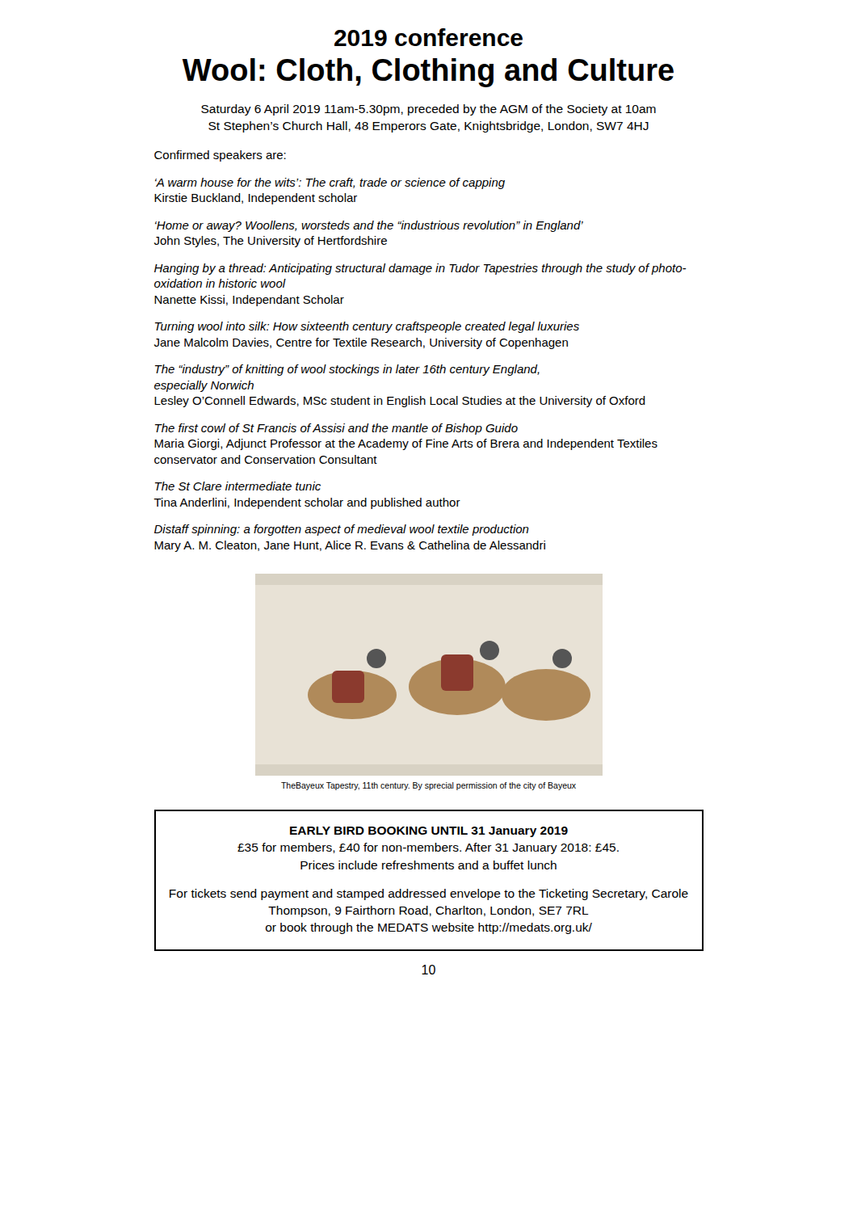2019 conference
Wool: Cloth, Clothing and Culture
Saturday 6 April 2019 11am-5.30pm, preceded by the AGM of the Society at 10am
St Stephen’s Church Hall, 48 Emperors Gate, Knightsbridge, London, SW7 4HJ
Confirmed speakers are:
‘A warm house for the wits’: The craft, trade or science of capping
Kirstie Buckland, Independent scholar
‘Home or away? Woollens, worsteds and the “industrious revolution” in England’
John Styles, The University of Hertfordshire
Hanging by a thread: Anticipating structural damage in Tudor Tapestries through the study of photo-oxidation in historic wool
Nanette Kissi, Independant Scholar
Turning wool into silk: How sixteenth century craftspeople created legal luxuries
Jane Malcolm Davies, Centre for Textile Research, University of Copenhagen
The “industry” of knitting of wool stockings in later 16th century England,
especially Norwich
Lesley O’Connell Edwards, MSc student in English Local Studies at the University of Oxford
The first cowl of St Francis of Assisi and the mantle of Bishop Guido
Maria Giorgi, Adjunct Professor at the Academy of Fine Arts of Brera and Independent Textiles conservator and Conservation Consultant
The St Clare intermediate tunic
Tina Anderlini, Independent scholar and published author
Distaff spinning: a forgotten aspect of medieval wool textile production
Mary A. M. Cleaton, Jane Hunt, Alice R. Evans & Cathelina de Alessandri
TheBayeux Tapestry, 11th century. By sprecial permission of the city of Bayeux
EARLY BIRD BOOKING UNTIL 31 January 2019
£35 for members, £40 for non-members. After 31 January 2018: £45.
Prices include refreshments and a buffet lunch
For tickets send payment and stamped addressed envelope to the Ticketing Secretary, Carole Thompson, 9 Fairthorn Road, Charlton, London, SE7 7RL
or book through the MEDATS website http://medats.org.uk/
10